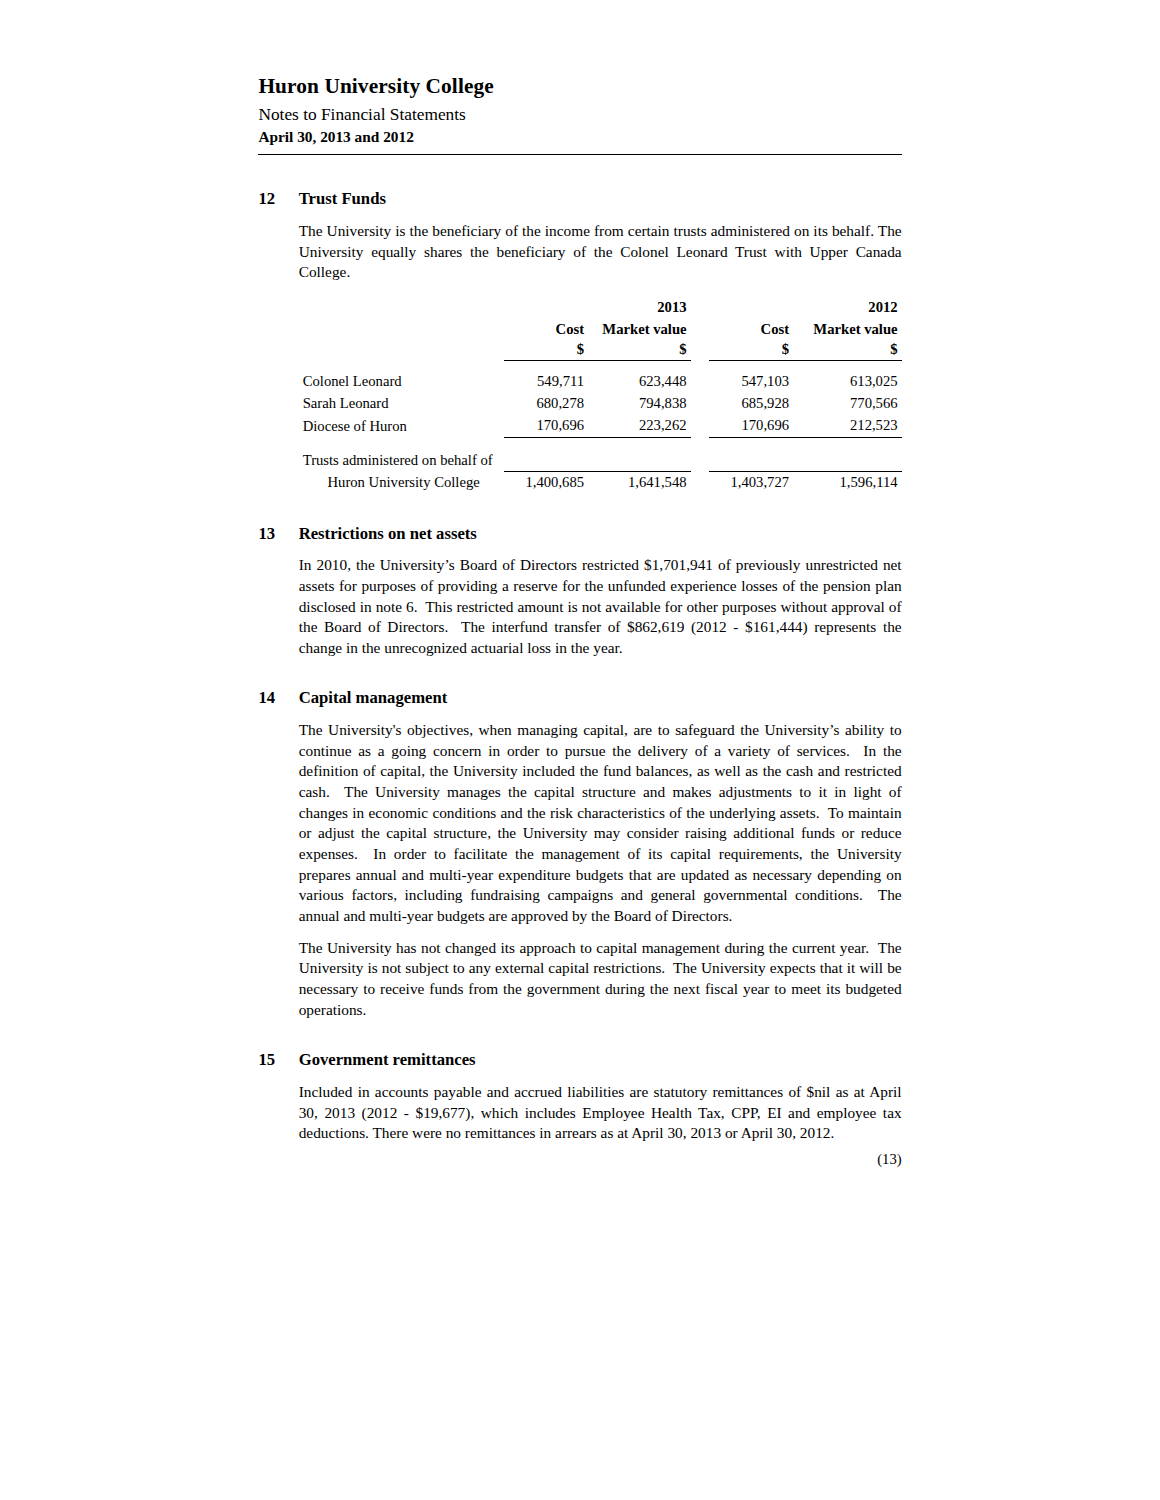Huron University College
Notes to Financial Statements
April 30, 2013 and 2012
12 Trust Funds
The University is the beneficiary of the income from certain trusts administered on its behalf. The University equally shares the beneficiary of the Colonel Leonard Trust with Upper Canada College.
| | 2013 | | 2012 |
| | Cost $ | Market value $ | | Cost $ | Market value $ |
| Colonel Leonard | 549,711 | 623,448 | | 547,103 | 613,025 |
| Sarah Leonard | 680,278 | 794,838 | | 685,928 | 770,566 |
| Diocese of Huron | 170,696 | 223,262 | | 170,696 | 212,523 |
| Trusts administered on behalf of | | | | | |
| Huron University College | 1,400,685 | 1,641,548 | | 1,403,727 | 1,596,114 |
13 Restrictions on net assets
In 2010, the University’s Board of Directors restricted $1,701,941 of previously unrestricted net assets for purposes of providing a reserve for the unfunded experience losses of the pension plan disclosed in note 6. This restricted amount is not available for other purposes without approval of the Board of Directors. The interfund transfer of $862,619 (2012 - $161,444) represents the change in the unrecognized actuarial loss in the year.
14 Capital management
The University's objectives, when managing capital, are to safeguard the University’s ability to continue as a going concern in order to pursue the delivery of a variety of services. In the definition of capital, the University included the fund balances, as well as the cash and restricted cash. The University manages the capital structure and makes adjustments to it in light of changes in economic conditions and the risk characteristics of the underlying assets. To maintain or adjust the capital structure, the University may consider raising additional funds or reduce expenses. In order to facilitate the management of its capital requirements, the University prepares annual and multi-year expenditure budgets that are updated as necessary depending on various factors, including fundraising campaigns and general governmental conditions. The annual and multi-year budgets are approved by the Board of Directors.
The University has not changed its approach to capital management during the current year. The University is not subject to any external capital restrictions. The University expects that it will be necessary to receive funds from the government during the next fiscal year to meet its budgeted operations.
15 Government remittances
Included in accounts payable and accrued liabilities are statutory remittances of $nil as at April 30, 2013 (2012 - $19,677), which includes Employee Health Tax, CPP, EI and employee tax deductions. There were no remittances in arrears as at April 30, 2013 or April 30, 2012.
(13)